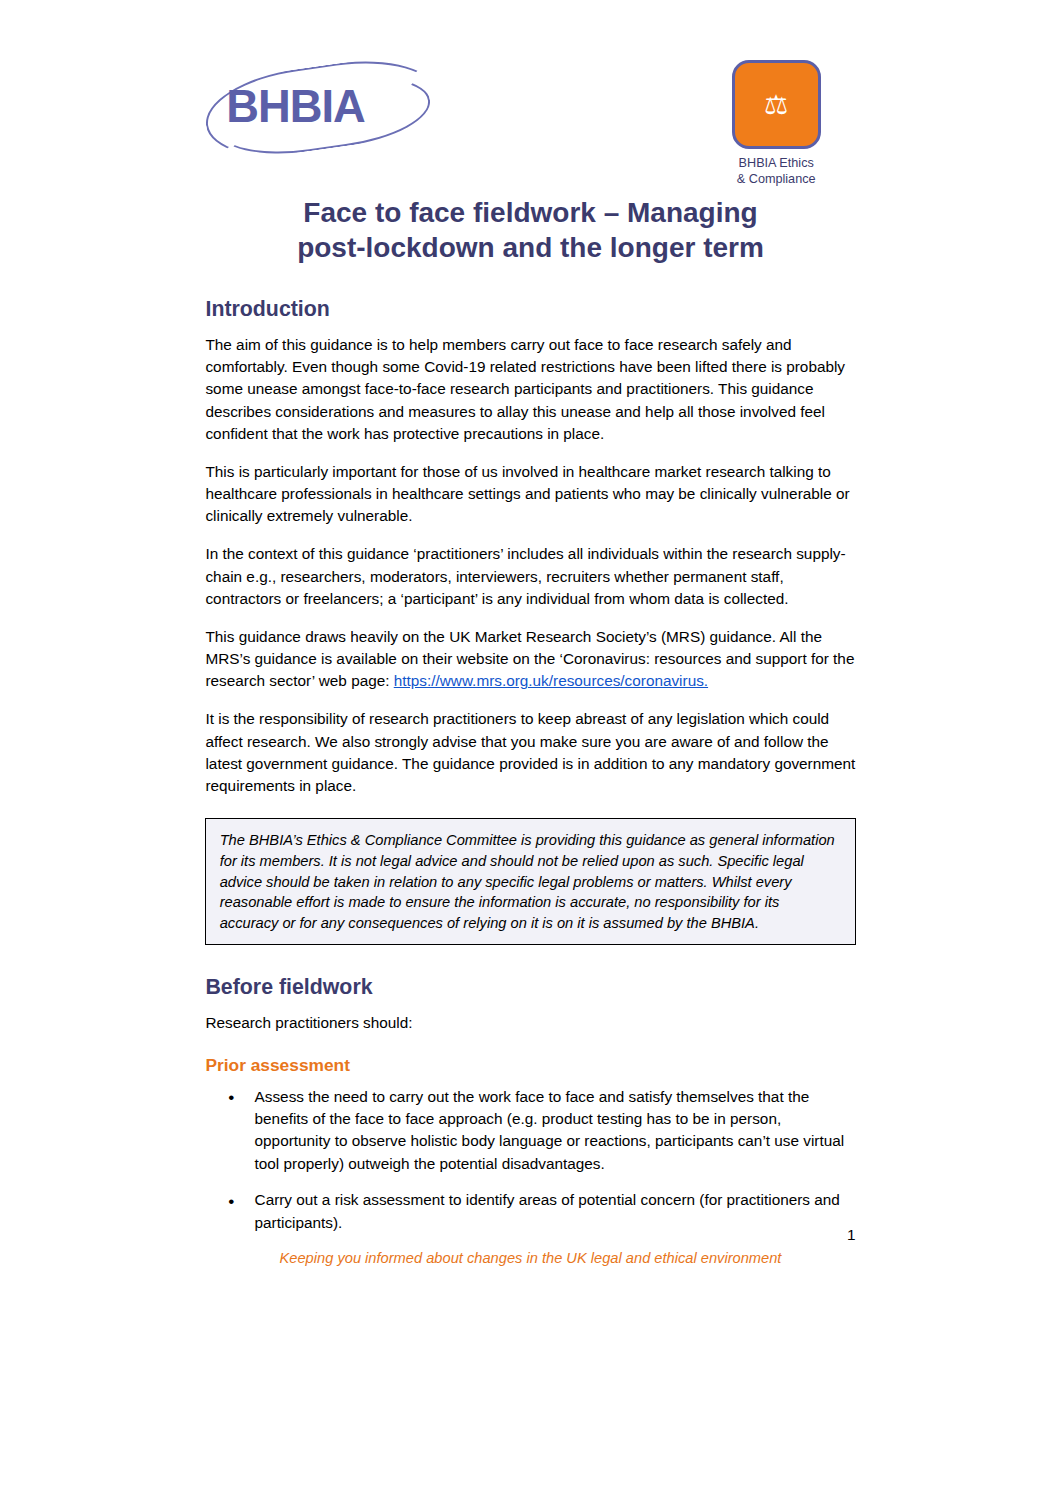BHBIA
⚖
BHBIA Ethics
& Compliance
Face to face fieldwork – Managing
post-lockdown and the longer term
Introduction
The aim of this guidance is to help members carry out face to face research safely and comfortably. Even though some Covid-19 related restrictions have been lifted there is probably some unease amongst face-to-face research participants and practitioners. This guidance describes considerations and measures to allay this unease and help all those involved feel confident that the work has protective precautions in place.
This is particularly important for those of us involved in healthcare market research talking to healthcare professionals in healthcare settings and patients who may be clinically vulnerable or clinically extremely vulnerable.
In the context of this guidance ‘practitioners’ includes all individuals within the research supply-chain e.g., researchers, moderators, interviewers, recruiters whether permanent staff, contractors or freelancers; a ‘participant’ is any individual from whom data is collected.
This guidance draws heavily on the UK Market Research Society’s (MRS) guidance. All the MRS’s guidance is available on their website on the ‘Coronavirus: resources and support for the research sector’ web page: https://www.mrs.org.uk/resources/coronavirus.
It is the responsibility of research practitioners to keep abreast of any legislation which could affect research. We also strongly advise that you make sure you are aware of and follow the latest government guidance. The guidance provided is in addition to any mandatory government requirements in place.
The BHBIA’s Ethics & Compliance Committee is providing this guidance as general information for its members. It is not legal advice and should not be relied upon as such. Specific legal advice should be taken in relation to any specific legal problems or matters. Whilst every reasonable effort is made to ensure the information is accurate, no responsibility for its accuracy or for any consequences of relying on it is on it is assumed by the BHBIA.
Before fieldwork
Research practitioners should:
Prior assessment
Assess the need to carry out the work face to face and satisfy themselves that the benefits of the face to face approach (e.g. product testing has to be in person, opportunity to observe holistic body language or reactions, participants can’t use virtual tool properly) outweigh the potential disadvantages.
Carry out a risk assessment to identify areas of potential concern (for practitioners and participants).
1
Keeping you informed about changes in the UK legal and ethical environment